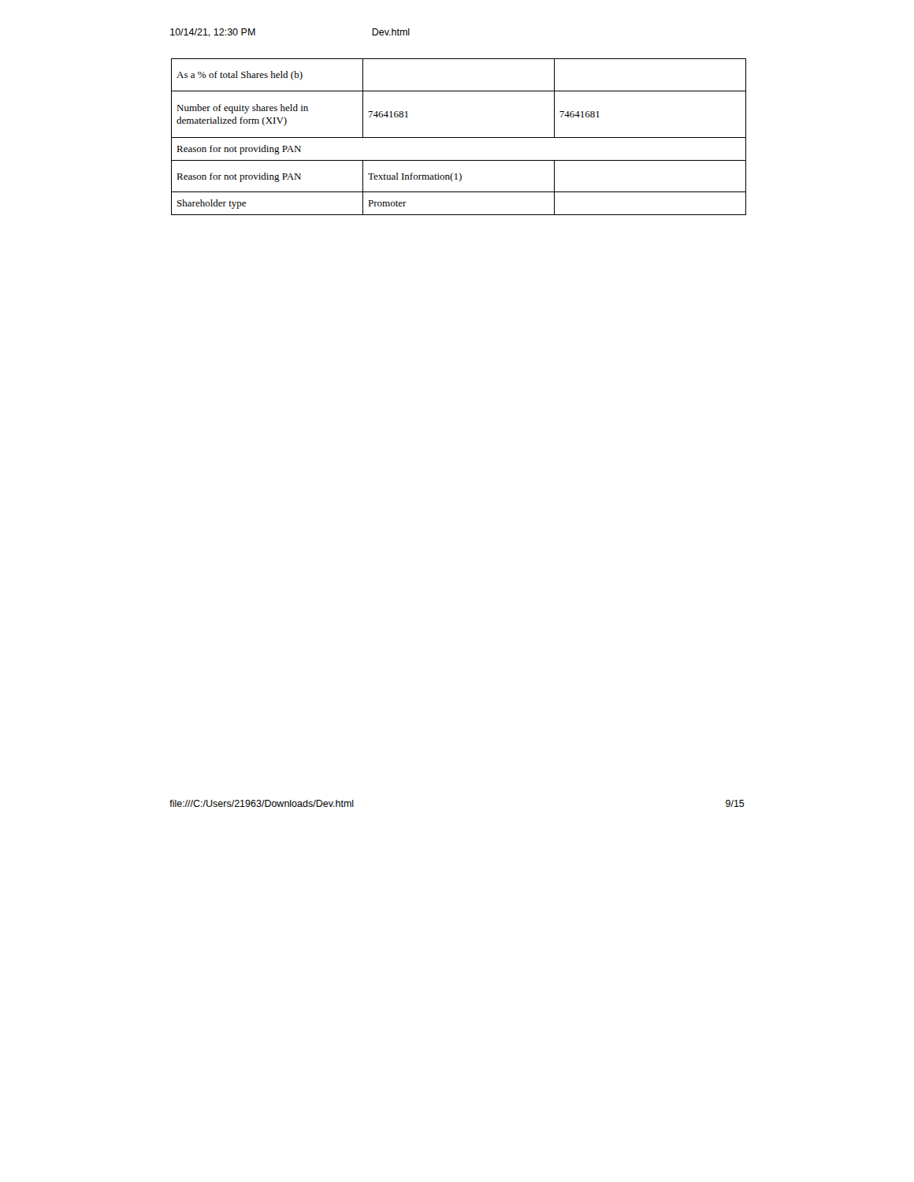10/14/21, 12:30 PM
Dev.html
| As a % of total Shares held (b) | | |
| Number of equity shares held in dematerialized form (XIV) | 74641681 | 74641681 |
| Reason for not providing PAN |
| Reason for not providing PAN | Textual Information(1) | |
| Shareholder type | Promoter | |
file:///C:/Users/21963/Downloads/Dev.html
9/15